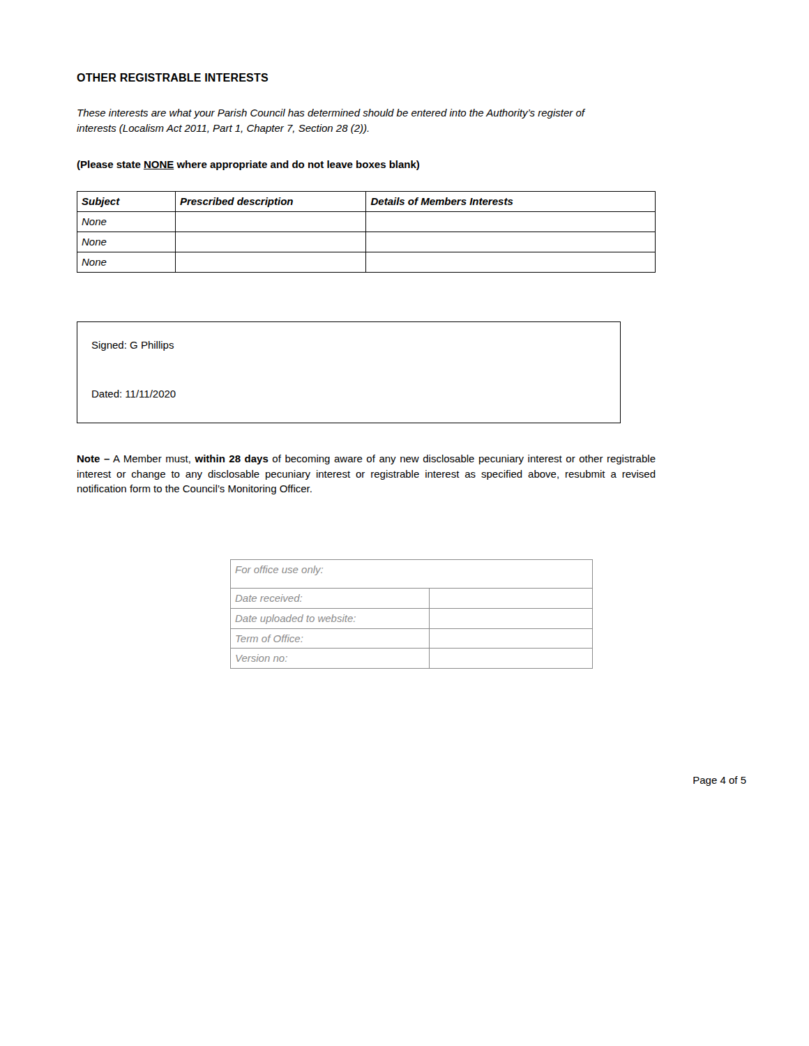OTHER REGISTRABLE INTERESTS
These interests are what your Parish Council has determined should be entered into the Authority’s register of interests (Localism Act 2011, Part 1, Chapter 7, Section 28 (2)).
(Please state NONE where appropriate and do not leave boxes blank)
| Subject | Prescribed description | Details of Members Interests |
| --- | --- | --- |
| None | | |
| None | | |
| None | | |
Signed: G Phillips
Dated: 11/11/2020
Note – A Member must, within 28 days of becoming aware of any new disclosable pecuniary interest or other registrable interest or change to any disclosable pecuniary interest or registrable interest as specified above, resubmit a revised notification form to the Council’s Monitoring Officer.
| For office use only: |
| Date received: | |
| Date uploaded to website: | |
| Term of Office: | |
| Version no: | |
Page 4 of 5